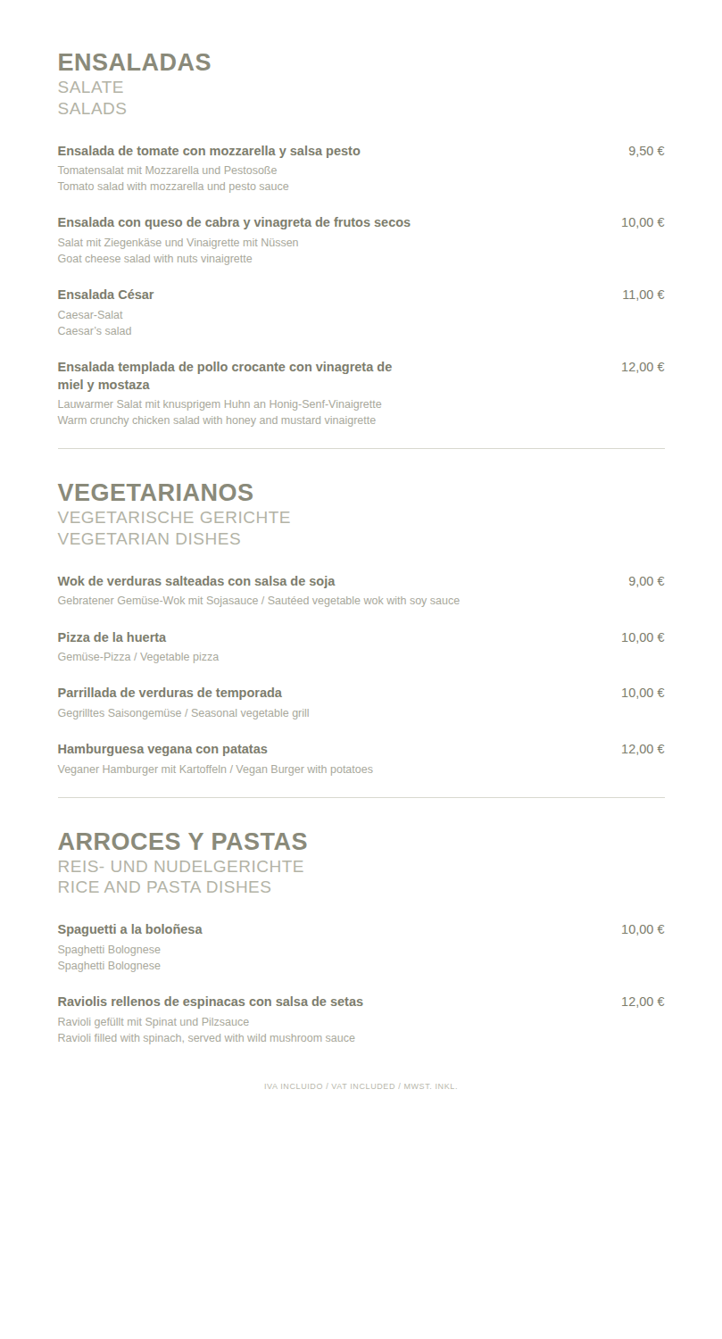Ensaladas
Salate
Salads
Ensalada de tomate con mozzarella y salsa pesto
Tomatensalat mit Mozzarella und Pestosoße
Tomato salad with mozzarella und pesto sauce
9,50 €
Ensalada con queso de cabra y vinagreta de frutos secos
Salat mit Ziegenkäse und Vinaigrette mit Nüssen
Goat cheese salad with nuts vinaigrette
10,00 €
Ensalada César
Caesar-Salat
Caesar’s salad
11,00 €
Ensalada templada de pollo crocante con vinagreta de
miel y mostaza
Lauwarmer Salat mit knusprigem Huhn an Honig-Senf-Vinaigrette
Warm crunchy chicken salad with honey and mustard vinaigrette
12,00 €
Vegetarianos
Vegetarische Gerichte
Vegetarian Dishes
Wok de verduras salteadas con salsa de soja
Gebratener Gemüse-Wok mit Sojasauce / Sautéed vegetable wok with soy sauce
9,00 €
Pizza de la huerta
Gemüse-Pizza / Vegetable pizza
10,00 €
Parrillada de verduras de temporada
Gegrilltes Saisongemüse / Seasonal vegetable grill
10,00 €
Hamburguesa vegana con patatas
Veganer Hamburger mit Kartoffeln / Vegan Burger with potatoes
12,00 €
Arroces y Pastas
Reis- und Nudelgerichte
Rice and Pasta Dishes
Spaguetti a la boloñesa
Spaghetti Bolognese
Spaghetti Bolognese
10,00 €
Raviolis rellenos de espinacas con salsa de setas
Ravioli gefüllt mit Spinat und Pilzsauce
Ravioli filled with spinach, served with wild mushroom sauce
12,00 €
IVA incluido / VAT included / MwSt. inkl.